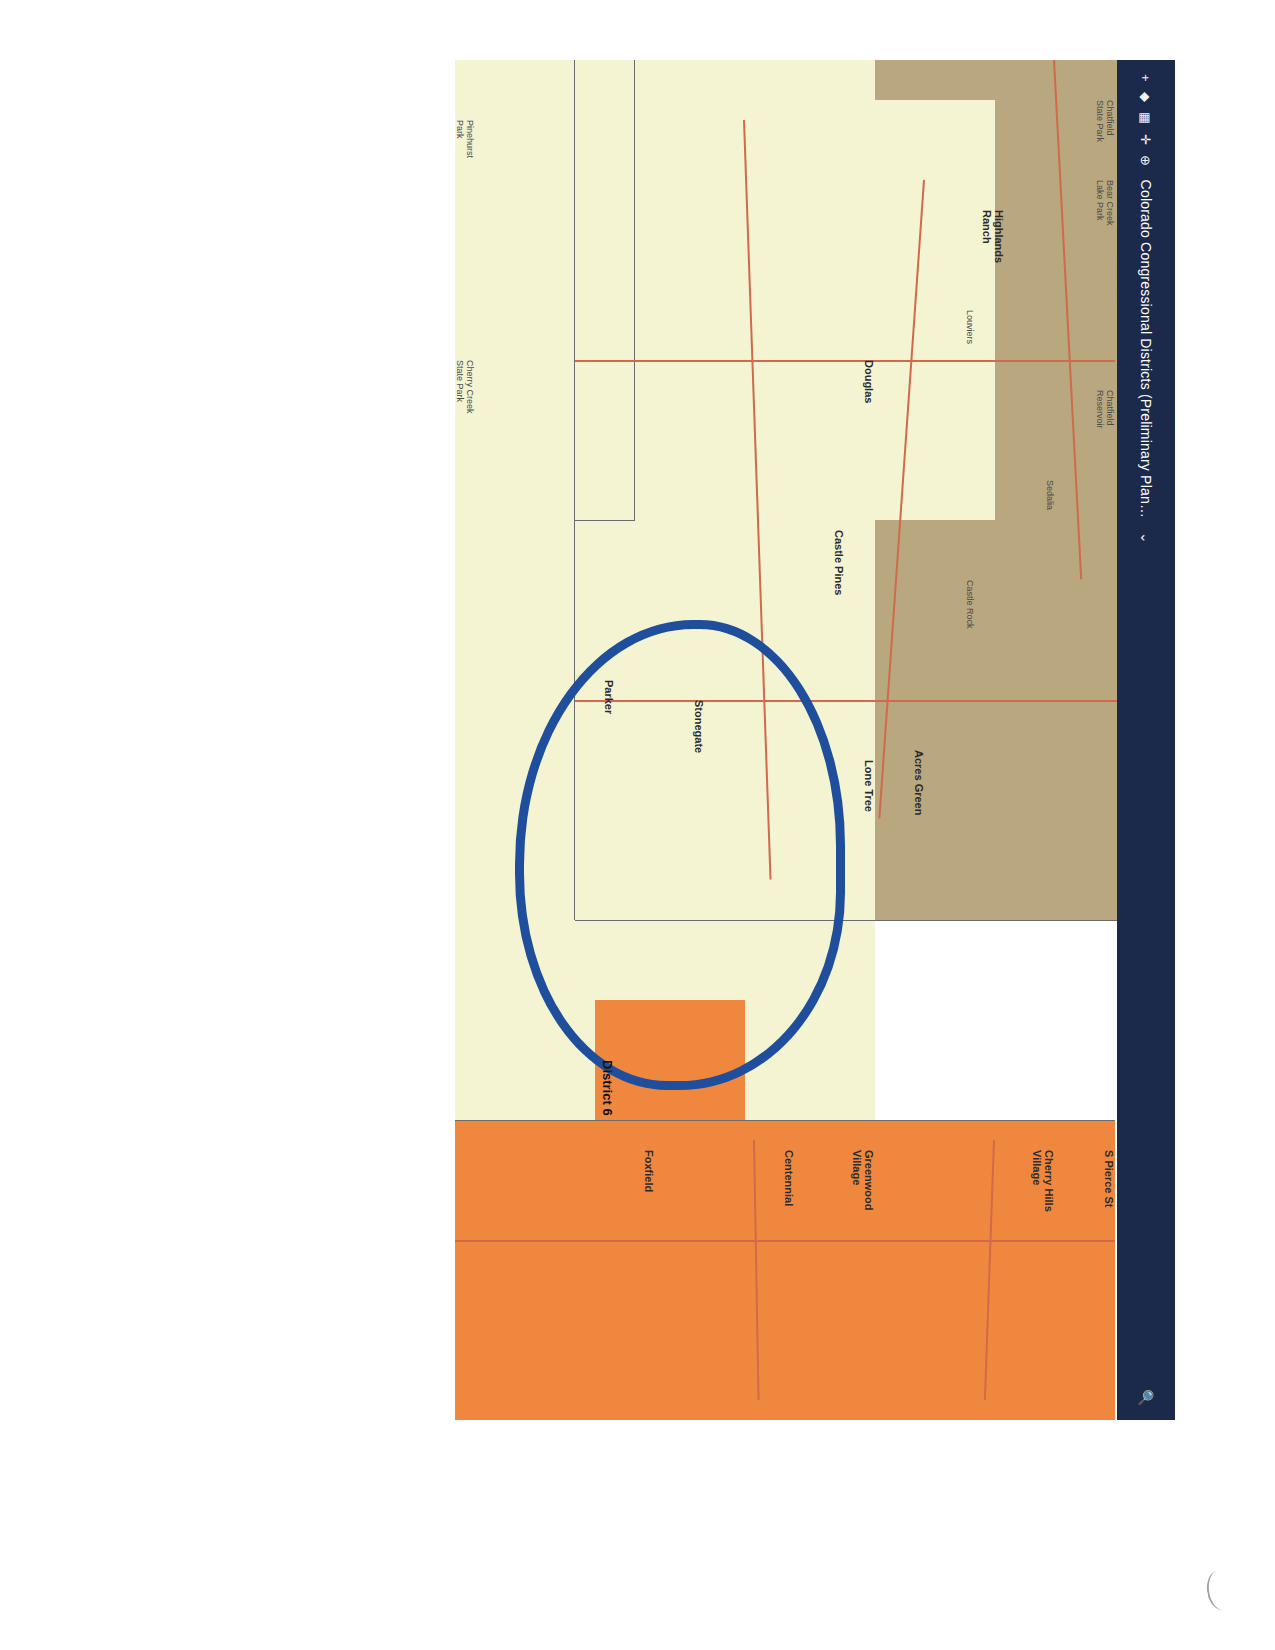District 7
District 6
Highlands
Ranch
Douglas
Castle Pines
Lone Tree
Acres Green
Stonegate
Parker
Cherry Hills
Village
Greenwood
Village
Centennial
Foxfield
S Pierce St
Columbine
Chatfield
State Park
Roxborough
State Park
Bear Creek
Lake Park
Chatfield
Reservoir
Sedalia
Louviers
Castle Rock
Pinehurst
Park
Cherry Creek
State Park
+ ◆ ▦ ✛ ⊕ Colorado Congressional Districts (Preliminary Plan… ⌄ 🔍
Map legend as shown: District 7 is shaded tan and covers the northwest portion of the view, including Highlands Ranch, Louviers, Sedalia, Castle Rock, Castle Pines, Acres Green and Lone Tree. District 6 is shaded orange and forms a band along the east, including Columbine, Cherry Hills Village, Greenwood Village, Centennial, Foxfield, and a spur reaching Stonegate and Parker. A third district to the south is shaded pale yellow. A hand-drawn blue circle encloses an area south and west of Parker extending into Douglas County.